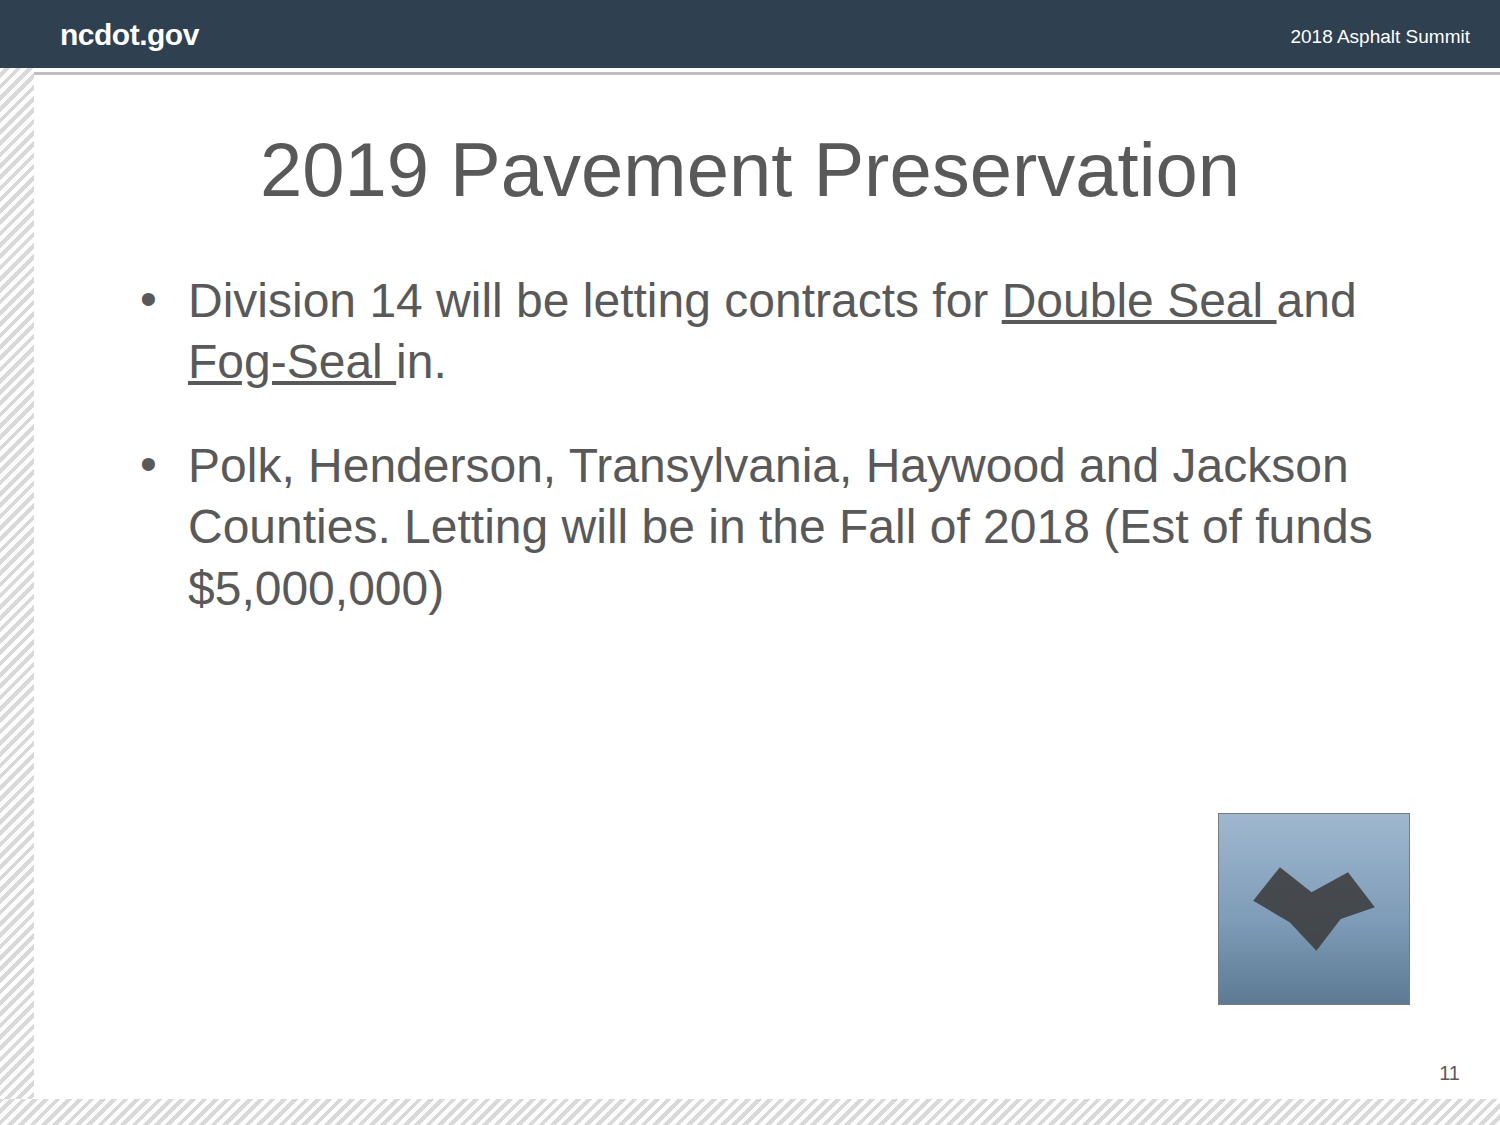ncdot.gov
2018 Asphalt Summit
2019 Pavement Preservation
Division 14 will be letting contracts for Double Seal and Fog-Seal in.
Polk, Henderson, Transylvania, Haywood and Jackson Counties. Letting will be in the Fall of 2018 (Est of funds $5,000,000)
11